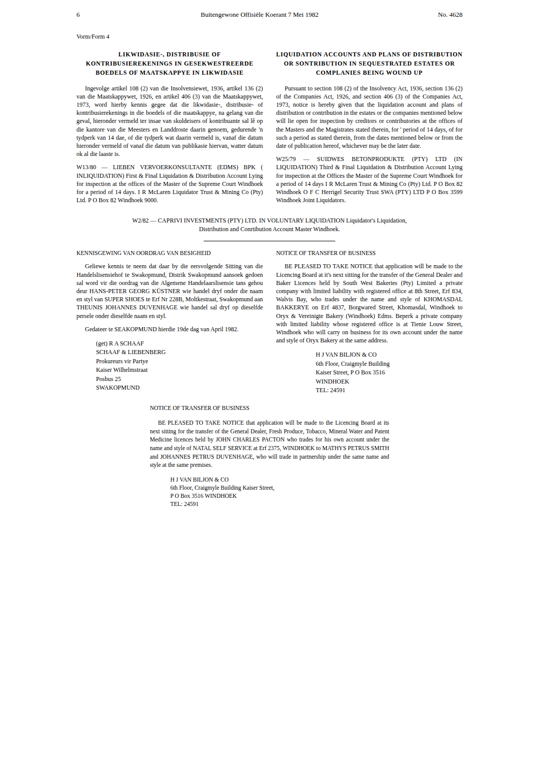6
Buitengewone Offisiële Koerant 7 Mei 1982
No. 4628
Vorm/Form 4
LIKWIDASIE-, DISTRIBUSIE OF KONTRIBUSIEREKENINGS IN GESEKWESTREERDE BOEDELS OF MAATSKAPPYE IN LIKWIDASIE
Ingevolge artikel 108 (2) van die Insolvensiewet, 1936, artikel 136 (2) van die Maatskappywet, 1926, en artikel 406 (3) van die Maatskappywet, 1973, word hierby kennis gegee dat die likwidasie-, distribusie- of kontribusierekenings in die boedels of die maatskappye, na gelang van die geval, hieronder vermeld ter insae van skuldeisers of kontribuante sal lê op die kantore van die Meesters en Landdroste daarin genoem, gedurende 'n tydperk van 14 dae, of die tydperk wat daarin vermeld is, vanaf die datum hieronder vermeld of vanaf die datum van publikasie hiervan, watter datum ok al die laaste is.
W13/80 — LIEBEN VERVOERKONSULTANTE (EDMS) BPK ( INLIQUIDATION) First & Final Liquidation & Distribution Account Lying for inspection at the offices of the Master of the Supreme Court Windhoek for a period of 14 days. I R McLaren Liquidator Trust & Mining Co (Pty) Ltd. P O Box 82 Windhoek 9000.
LIQUIDATION ACCOUNTS AND PLANS OF DISTRIBUTION OR SONTRIBUTION IN SEQUESTRATED ESTATES OR COMPLANIES BEING WOUND UP
Pursuant to section 108 (2) of the Insolvency Act, 1936, section 136 (2) of the Companies Act, 1926, and section 406 (3) of the Companies Act, 1973, notice is hereby given that the liquidation account and plans of distribution or contribution in the estates or the companies mentioned below will lie open for inspection by creditors or contributories at the offices of the Masters and the Magistrates stated therein, for ' period of 14 days, of for such a period as stated therein, from the dates mentioned below or from the date of publication hereof, whichever may be the later date.
W25/79 — SUIDWES BETONPRODUKTE (PTY) LTD (IN LIQUIDATION) Third & Final Liquidation & Distribution Account Lying for inspection at the Offices the Master of the Supreme Court Windhoek for a period of 14 days I R McLaren Trust & Mining Co (Pty) Ltd. P O Box 82 Windhoek O F C Herrigel Security Trust SWA (PTY) LTD P O Box 3599 Windhoek Joint Liquidators.
W2/82 — CAPRIVI INVESTMENTS (PTY) LTD. IN VOLUNTARY LIQUIDATION Liquidator's Liquidation, Distribution and Conrtibution Account Master Windhoek.
KENNISGEWING VAN OORDRAG VAN BESIGHEID
Geliewe kennis te neem dat daar by die eersvolgende Sitting van die Handelslisensiehof te Swakopmund, Distrik Swakopmund aansoek gedoen sal word vir die oordrag van die Algemene Handelaarslisensie tans gehou deur HANS-PETER GEORG KÜSTNER wie handel dryf onder die naam en styl van SUPER SHOES te Erf Nr 228B, Moltkestraat, Swakopmund aan THEUNIS JOHANNES DUVENHAGE wie handel sal dryf op dieselfde persele onder dieselfde naam en styl.
Gedateer te SEAKOPMUND hierdie 19de dag van April 1982.
(get) R A SCHAAF
SCHAAF & LIEBENBERG
Prokureurs vir Partye
Kaiser Wilhelmstraat
Posbus 25
SWAKOPMUND
NOTICE OF TRANSFER OF BUSINESS
BE PLEASED TO TAKE NOTICE that application will be made to the Licencing Board at it's next sitting for the transfer of the General Dealer and Baker Licences held by South West Bakeries (Pty) Limited a private company with limited liability with registered office at 8th Street, Erf 834, Walvis Bay, who trades under the name and style of KHOMASDAL BAKKERYE on Erf 4837, Borgwared Street, Khomasdal, Windhoek to Oryx & Vereinigte Bakery (Windhoek) Edms. Beperk a private company with limited liability whose registered office is at Tienie Louw Street, Windhoek who will carry on business for its own account under the name and style of Oryx Bakery at the same address.
H J VAN BILJON & CO
6th Floor, Craigmyle Building
Kaiser Street, P O Box 3516
WINDHOEK
TEL: 24591
NOTICE OF TRANSFER OF BUSINESS
BE PLEASED TO TAKE NOTICE that application will be made to the Licencing Board at its next sitting for the transfer of the General Dealer, Fresh Produce, Tobacco, Mineral Water and Patent Medicine licences held by JOHN CHARLES PACTON who trades for his own account under the name and style of NATAL SELF SERVICE at Erf 2375, WINDHOEK to MATHYS PETRUS SMITH and JOHANNES PETRUS DUVENHAGE, who will trade in partnership under the same name and style at the same premises.
H J VAN BILJON & CO
6th Floor, Craigmyle Building Kaiser Street,
P O Box 3516 WINDHOEK
TEL: 24591